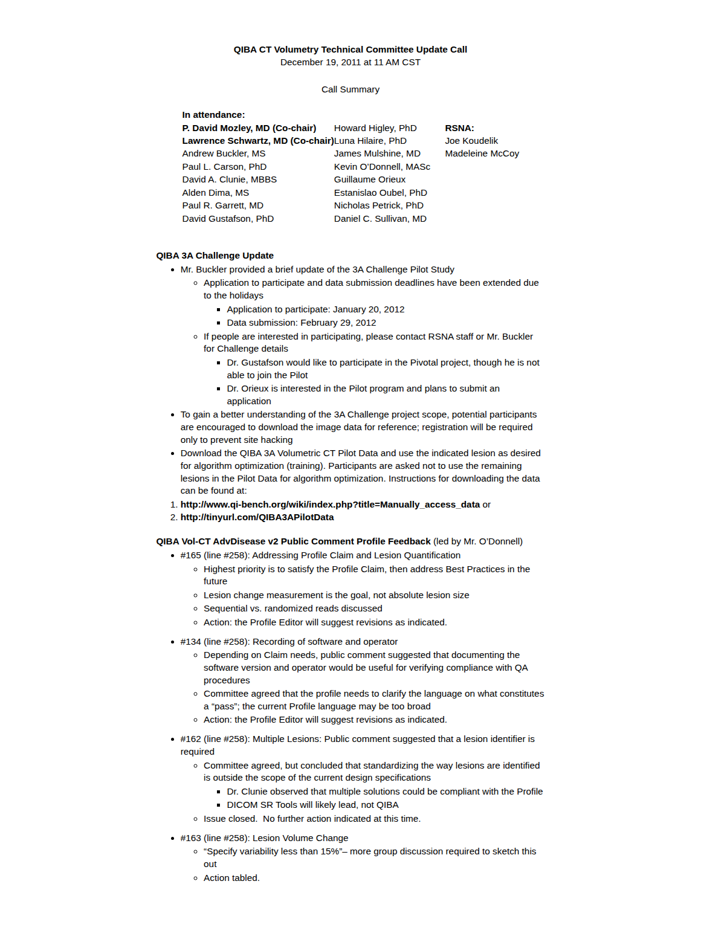QIBA CT Volumetry Technical Committee Update Call
December 19, 2011 at 11 AM CST
Call Summary
| In attendance: | | |
| P. David Mozley, MD (Co-chair) | Howard Higley, PhD | RSNA: |
| Lawrence Schwartz, MD (Co-chair) | Luna Hilaire, PhD | Joe Koudelik |
| Andrew Buckler, MS | James Mulshine, MD | Madeleine McCoy |
| Paul L. Carson, PhD | Kevin O’Donnell, MASc | |
| David A. Clunie, MBBS | Guillaume Orieux | |
| Alden Dima, MS | Estanislao Oubel, PhD | |
| Paul R. Garrett, MD | Nicholas Petrick, PhD | |
| David Gustafson, PhD | Daniel C. Sullivan, MD | |
QIBA 3A Challenge Update
Mr. Buckler provided a brief update of the 3A Challenge Pilot Study
Application to participate and data submission deadlines have been extended due to the holidays
Application to participate: January 20, 2012
Data submission: February 29, 2012
If people are interested in participating, please contact RSNA staff or Mr. Buckler for Challenge details
Dr. Gustafson would like to participate in the Pivotal project, though he is not able to join the Pilot
Dr. Orieux is interested in the Pilot program and plans to submit an application
To gain a better understanding of the 3A Challenge project scope, potential participants are encouraged to download the image data for reference; registration will be required only to prevent site hacking
Download the QIBA 3A Volumetric CT Pilot Data and use the indicated lesion as desired for algorithm optimization (training). Participants are asked not to use the remaining lesions in the Pilot Data for algorithm optimization. Instructions for downloading the data can be found at:
http://www.qi-bench.org/wiki/index.php?title=Manually_access_data or
http://tinyurl.com/QIBA3APilotData
QIBA Vol-CT AdvDisease v2 Public Comment Profile Feedback (led by Mr. O’Donnell)
#165 (line #258): Addressing Profile Claim and Lesion Quantification
Highest priority is to satisfy the Profile Claim, then address Best Practices in the future
Lesion change measurement is the goal, not absolute lesion size
Sequential vs. randomized reads discussed
Action: the Profile Editor will suggest revisions as indicated.
#134 (line #258): Recording of software and operator
Depending on Claim needs, public comment suggested that documenting the software version and operator would be useful for verifying compliance with QA procedures
Committee agreed that the profile needs to clarify the language on what constitutes a “pass”; the current Profile language may be too broad
Action: the Profile Editor will suggest revisions as indicated.
#162 (line #258): Multiple Lesions: Public comment suggested that a lesion identifier is required
Committee agreed, but concluded that standardizing the way lesions are identified is outside the scope of the current design specifications
Dr. Clunie observed that multiple solutions could be compliant with the Profile
DICOM SR Tools will likely lead, not QIBA
Issue closed. No further action indicated at this time.
#163 (line #258): Lesion Volume Change
“Specify variability less than 15%”– more group discussion required to sketch this out
Action tabled.